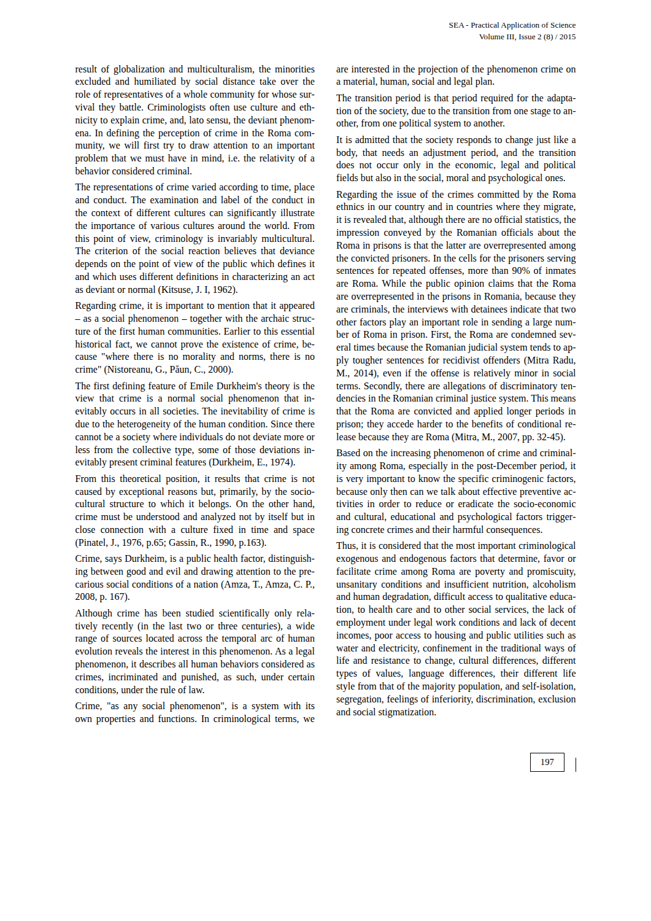SEA - Practical Application of Science
Volume III, Issue 2 (8) / 2015
result of globalization and multiculturalism, the minorities excluded and humiliated by social distance take over the role of representatives of a whole community for whose survival they battle. Criminologists often use culture and ethnicity to explain crime, and, lato sensu, the deviant phenomena. In defining the perception of crime in the Roma community, we will first try to draw attention to an important problem that we must have in mind, i.e. the relativity of a behavior considered criminal.
The representations of crime varied according to time, place and conduct. The examination and label of the conduct in the context of different cultures can significantly illustrate the importance of various cultures around the world. From this point of view, criminology is invariably multicultural. The criterion of the social reaction believes that deviance depends on the point of view of the public which defines it and which uses different definitions in characterizing an act as deviant or normal (Kitsuse, J. I, 1962).
Regarding crime, it is important to mention that it appeared – as a social phenomenon – together with the archaic structure of the first human communities. Earlier to this essential historical fact, we cannot prove the existence of crime, because "where there is no morality and norms, there is no crime" (Nistoreanu, G., Păun, C., 2000).
The first defining feature of Emile Durkheim's theory is the view that crime is a normal social phenomenon that inevitably occurs in all societies. The inevitability of crime is due to the heterogeneity of the human condition. Since there cannot be a society where individuals do not deviate more or less from the collective type, some of those deviations inevitably present criminal features (Durkheim, E., 1974).
From this theoretical position, it results that crime is not caused by exceptional reasons but, primarily, by the socio-cultural structure to which it belongs. On the other hand, crime must be understood and analyzed not by itself but in close connection with a culture fixed in time and space (Pinatel, J., 1976, p.65; Gassin, R., 1990, p.163).
Crime, says Durkheim, is a public health factor, distinguishing between good and evil and drawing attention to the precarious social conditions of a nation (Amza, T., Amza, C. P., 2008, p. 167).
Although crime has been studied scientifically only relatively recently (in the last two or three centuries), a wide range of sources located across the temporal arc of human evolution reveals the interest in this phenomenon. As a legal phenomenon, it describes all human behaviors considered as crimes, incriminated and punished, as such, under certain conditions, under the rule of law.
Crime, "as any social phenomenon", is a system with its own properties and functions. In criminological terms, we are interested in the projection of the phenomenon crime on a material, human, social and legal plan.
The transition period is that period required for the adaptation of the society, due to the transition from one stage to another, from one political system to another.
It is admitted that the society responds to change just like a body, that needs an adjustment period, and the transition does not occur only in the economic, legal and political fields but also in the social, moral and psychological ones.
Regarding the issue of the crimes committed by the Roma ethnics in our country and in countries where they migrate, it is revealed that, although there are no official statistics, the impression conveyed by the Romanian officials about the Roma in prisons is that the latter are overrepresented among the convicted prisoners. In the cells for the prisoners serving sentences for repeated offenses, more than 90% of inmates are Roma. While the public opinion claims that the Roma are overrepresented in the prisons in Romania, because they are criminals, the interviews with detainees indicate that two other factors play an important role in sending a large number of Roma in prison. First, the Roma are condemned several times because the Romanian judicial system tends to apply tougher sentences for recidivist offenders (Mitra Radu, M., 2014), even if the offense is relatively minor in social terms. Secondly, there are allegations of discriminatory tendencies in the Romanian criminal justice system. This means that the Roma are convicted and applied longer periods in prison; they accede harder to the benefits of conditional release because they are Roma (Mitra, M., 2007, pp. 32-45).
Based on the increasing phenomenon of crime and criminality among Roma, especially in the post-December period, it is very important to know the specific criminogenic factors, because only then can we talk about effective preventive activities in order to reduce or eradicate the socio-economic and cultural, educational and psychological factors triggering concrete crimes and their harmful consequences.
Thus, it is considered that the most important criminological exogenous and endogenous factors that determine, favor or facilitate crime among Roma are poverty and promiscuity, unsanitary conditions and insufficient nutrition, alcoholism and human degradation, difficult access to qualitative education, to health care and to other social services, the lack of employment under legal work conditions and lack of decent incomes, poor access to housing and public utilities such as water and electricity, confinement in the traditional ways of life and resistance to change, cultural differences, different types of values, language differences, their different life style from that of the majority population, and self-isolation, segregation, feelings of inferiority, discrimination, exclusion and social stigmatization.
197